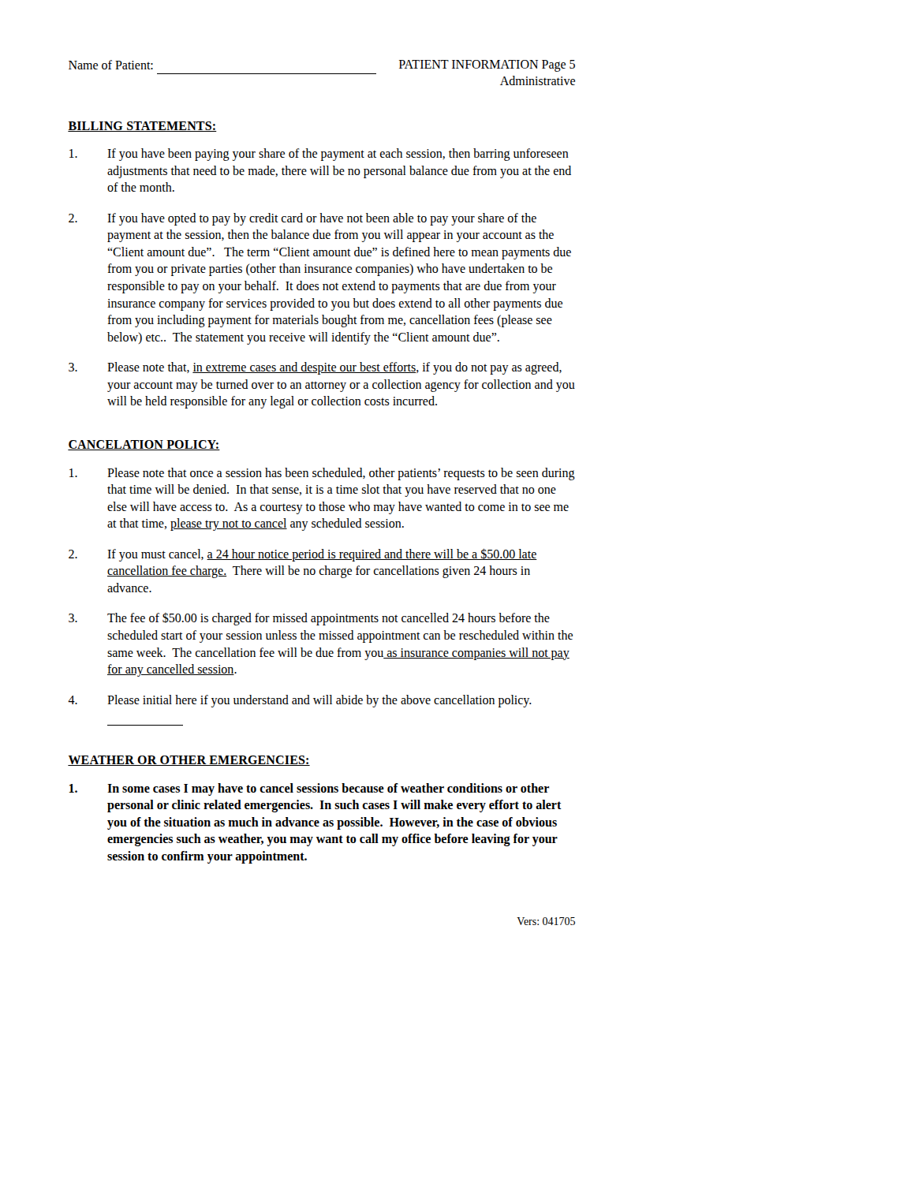Name of Patient:
PATIENT INFORMATION Page 5
Administrative
BILLING STATEMENTS:
If you have been paying your share of the payment at each session, then barring unforeseen adjustments that need to be made, there will be no personal balance due from you at the end of the month.
If you have opted to pay by credit card or have not been able to pay your share of the payment at the session, then the balance due from you will appear in your account as the “Client amount due”. The term “Client amount due” is defined here to mean payments due from you or private parties (other than insurance companies) who have undertaken to be responsible to pay on your behalf. It does not extend to payments that are due from your insurance company for services provided to you but does extend to all other payments due from you including payment for materials bought from me, cancellation fees (please see below) etc.. The statement you receive will identify the “Client amount due”.
Please note that, in extreme cases and despite our best efforts, if you do not pay as agreed, your account may be turned over to an attorney or a collection agency for collection and you will be held responsible for any legal or collection costs incurred.
CANCELATION POLICY:
Please note that once a session has been scheduled, other patients’ requests to be seen during that time will be denied. In that sense, it is a time slot that you have reserved that no one else will have access to. As a courtesy to those who may have wanted to come in to see me at that time, please try not to cancel any scheduled session.
If you must cancel, a 24 hour notice period is required and there will be a $50.00 late cancellation fee charge. There will be no charge for cancellations given 24 hours in advance.
The fee of $50.00 is charged for missed appointments not cancelled 24 hours before the scheduled start of your session unless the missed appointment can be rescheduled within the same week. The cancellation fee will be due from you as insurance companies will not pay for any cancelled session.
Please initial here if you understand and will abide by the above cancellation policy.
WEATHER OR OTHER EMERGENCIES:
In some cases I may have to cancel sessions because of weather conditions or other personal or clinic related emergencies. In such cases I will make every effort to alert you of the situation as much in advance as possible. However, in the case of obvious emergencies such as weather, you may want to call my office before leaving for your session to confirm your appointment.
Vers: 041705